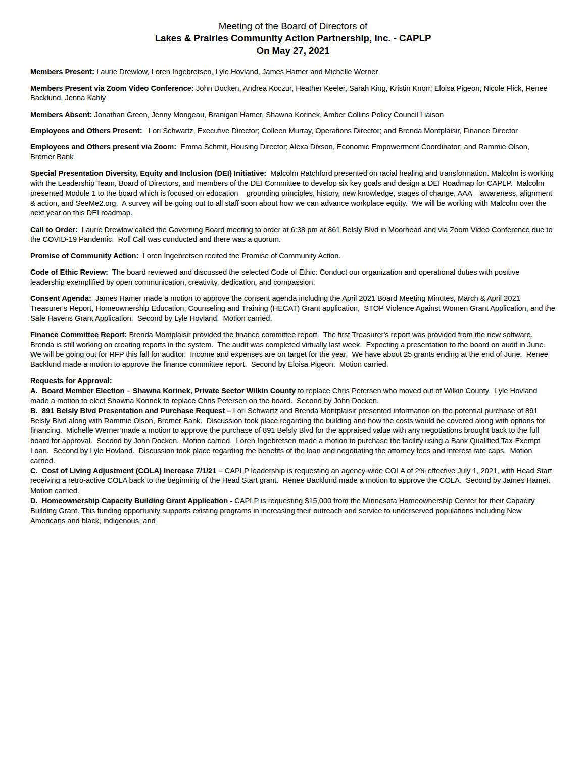Meeting of the Board of Directors of
Lakes & Prairies Community Action Partnership, Inc. - CAPLP
On May 27, 2021
Members Present: Laurie Drewlow, Loren Ingebretsen, Lyle Hovland, James Hamer and Michelle Werner
Members Present via Zoom Video Conference: John Docken, Andrea Koczur, Heather Keeler, Sarah King, Kristin Knorr, Eloisa Pigeon, Nicole Flick, Renee Backlund, Jenna Kahly
Members Absent: Jonathan Green, Jenny Mongeau, Branigan Hamer, Shawna Korinek, Amber Collins Policy Council Liaison
Employees and Others Present: Lori Schwartz, Executive Director; Colleen Murray, Operations Director; and Brenda Montplaisir, Finance Director
Employees and Others present via Zoom: Emma Schmit, Housing Director; Alexa Dixson, Economic Empowerment Coordinator; and Rammie Olson, Bremer Bank
Special Presentation Diversity, Equity and Inclusion (DEI) Initiative: Malcolm Ratchford presented on racial healing and transformation. Malcolm is working with the Leadership Team, Board of Directors, and members of the DEI Committee to develop six key goals and design a DEI Roadmap for CAPLP. Malcolm presented Module 1 to the board which is focused on education – grounding principles, history, new knowledge, stages of change, AAA – awareness, alignment & action, and SeeMe2.org. A survey will be going out to all staff soon about how we can advance workplace equity. We will be working with Malcolm over the next year on this DEI roadmap.
Call to Order: Laurie Drewlow called the Governing Board meeting to order at 6:38 pm at 861 Belsly Blvd in Moorhead and via Zoom Video Conference due to the COVID-19 Pandemic. Roll Call was conducted and there was a quorum.
Promise of Community Action: Loren Ingebretsen recited the Promise of Community Action.
Code of Ethic Review: The board reviewed and discussed the selected Code of Ethic: Conduct our organization and operational duties with positive leadership exemplified by open communication, creativity, dedication, and compassion.
Consent Agenda: James Hamer made a motion to approve the consent agenda including the April 2021 Board Meeting Minutes, March & April 2021 Treasurer's Report, Homeownership Education, Counseling and Training (HECAT) Grant application, STOP Violence Against Women Grant Application, and the Safe Havens Grant Application. Second by Lyle Hovland. Motion carried.
Finance Committee Report: Brenda Montplaisir provided the finance committee report. The first Treasurer's report was provided from the new software. Brenda is still working on creating reports in the system. The audit was completed virtually last week. Expecting a presentation to the board on audit in June. We will be going out for RFP this fall for auditor. Income and expenses are on target for the year. We have about 25 grants ending at the end of June. Renee Backlund made a motion to approve the finance committee report. Second by Eloisa Pigeon. Motion carried.
Requests for Approval:
A. Board Member Election – Shawna Korinek, Private Sector Wilkin County to replace Chris Petersen who moved out of Wilkin County. Lyle Hovland made a motion to elect Shawna Korinek to replace Chris Petersen on the board. Second by John Docken.
B. 891 Belsly Blvd Presentation and Purchase Request – Lori Schwartz and Brenda Montplaisir presented information on the potential purchase of 891 Belsly Blvd along with Rammie Olson, Bremer Bank. Discussion took place regarding the building and how the costs would be covered along with options for financing. Michelle Werner made a motion to approve the purchase of 891 Belsly Blvd for the appraised value with any negotiations brought back to the full board for approval. Second by John Docken. Motion carried. Loren Ingebretsen made a motion to purchase the facility using a Bank Qualified Tax-Exempt Loan. Second by Lyle Hovland. Discussion took place regarding the benefits of the loan and negotiating the attorney fees and interest rate caps. Motion carried.
C. Cost of Living Adjustment (COLA) Increase 7/1/21 – CAPLP leadership is requesting an agency-wide COLA of 2% effective July 1, 2021, with Head Start receiving a retro-active COLA back to the beginning of the Head Start grant. Renee Backlund made a motion to approve the COLA. Second by James Hamer. Motion carried.
D. Homeownership Capacity Building Grant Application - CAPLP is requesting $15,000 from the Minnesota Homeownership Center for their Capacity Building Grant. This funding opportunity supports existing programs in increasing their outreach and service to underserved populations including New Americans and black, indigenous, and